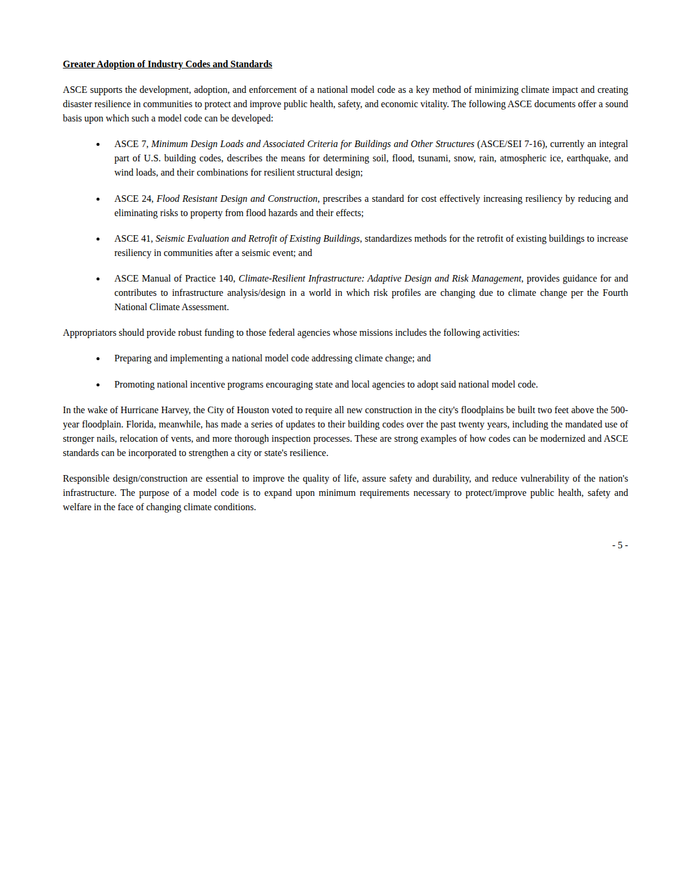Greater Adoption of Industry Codes and Standards
ASCE supports the development, adoption, and enforcement of a national model code as a key method of minimizing climate impact and creating disaster resilience in communities to protect and improve public health, safety, and economic vitality. The following ASCE documents offer a sound basis upon which such a model code can be developed:
ASCE 7, Minimum Design Loads and Associated Criteria for Buildings and Other Structures (ASCE/SEI 7-16), currently an integral part of U.S. building codes, describes the means for determining soil, flood, tsunami, snow, rain, atmospheric ice, earthquake, and wind loads, and their combinations for resilient structural design;
ASCE 24, Flood Resistant Design and Construction, prescribes a standard for cost effectively increasing resiliency by reducing and eliminating risks to property from flood hazards and their effects;
ASCE 41, Seismic Evaluation and Retrofit of Existing Buildings, standardizes methods for the retrofit of existing buildings to increase resiliency in communities after a seismic event; and
ASCE Manual of Practice 140, Climate-Resilient Infrastructure: Adaptive Design and Risk Management, provides guidance for and contributes to infrastructure analysis/design in a world in which risk profiles are changing due to climate change per the Fourth National Climate Assessment.
Appropriators should provide robust funding to those federal agencies whose missions includes the following activities:
Preparing and implementing a national model code addressing climate change; and
Promoting national incentive programs encouraging state and local agencies to adopt said national model code.
In the wake of Hurricane Harvey, the City of Houston voted to require all new construction in the city's floodplains be built two feet above the 500-year floodplain. Florida, meanwhile, has made a series of updates to their building codes over the past twenty years, including the mandated use of stronger nails, relocation of vents, and more thorough inspection processes. These are strong examples of how codes can be modernized and ASCE standards can be incorporated to strengthen a city or state's resilience.
Responsible design/construction are essential to improve the quality of life, assure safety and durability, and reduce vulnerability of the nation's infrastructure. The purpose of a model code is to expand upon minimum requirements necessary to protect/improve public health, safety and welfare in the face of changing climate conditions.
- 5 -